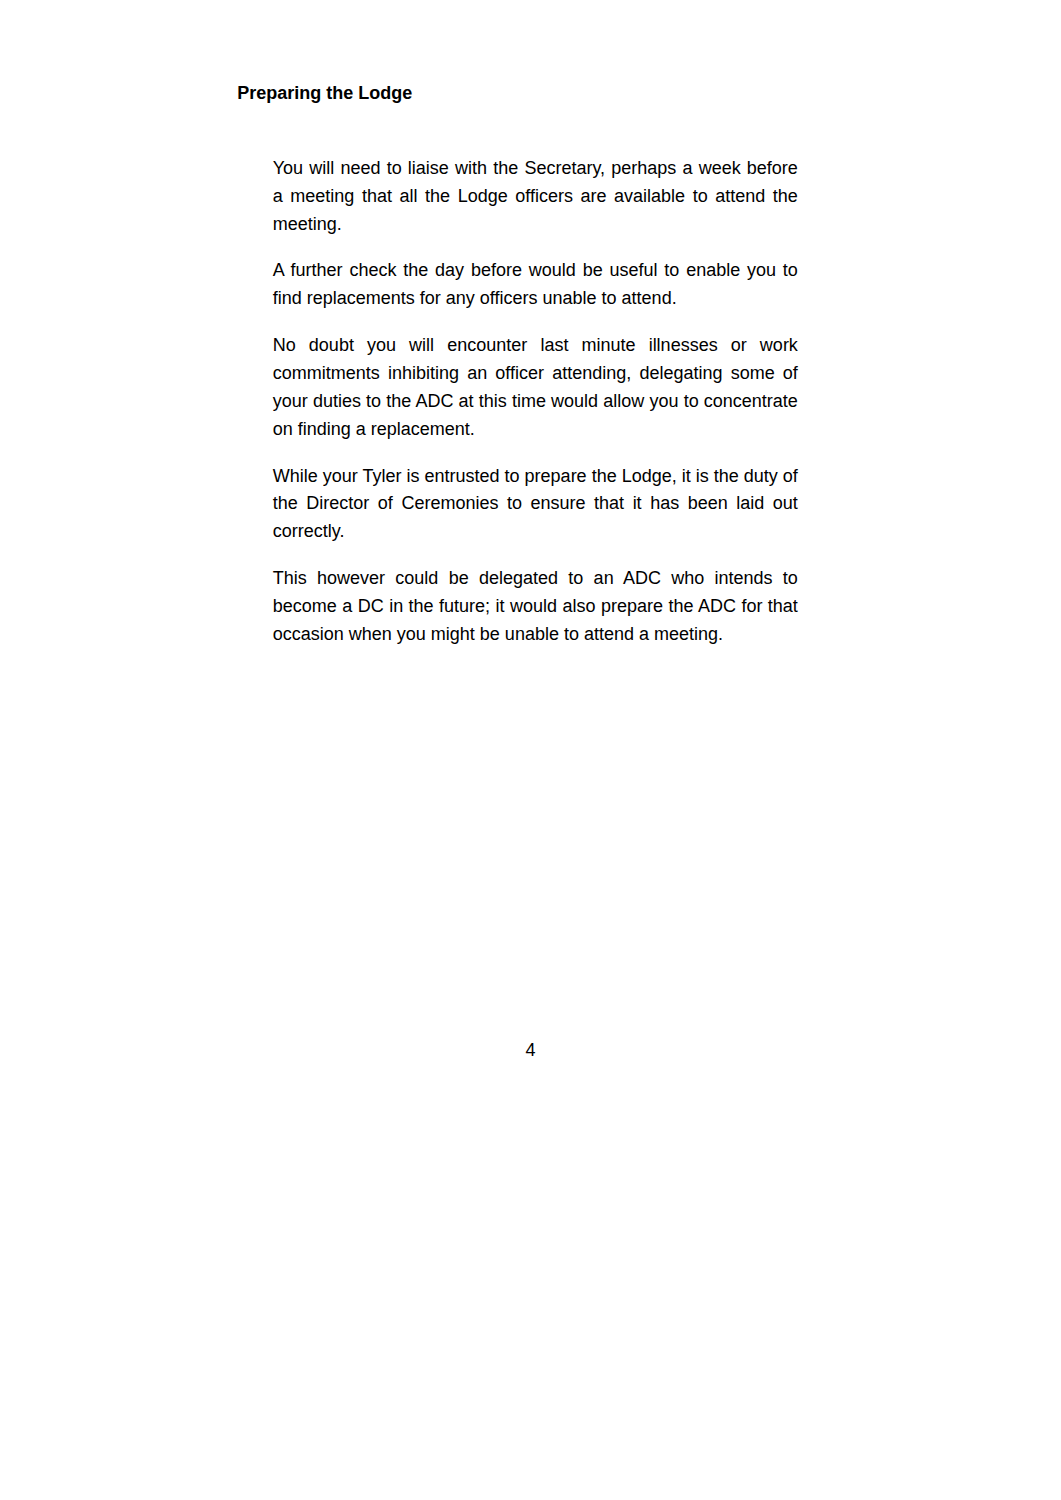Preparing the Lodge
You will need to liaise with the Secretary, perhaps a week before a meeting that all the Lodge officers are available to attend the meeting.
A further check the day before would be useful to enable you to find replacements for any officers unable to attend.
No doubt you will encounter last minute illnesses or work commitments inhibiting an officer attending, delegating some of your duties to the ADC at this time would allow you to concentrate on finding a replacement.
While your Tyler is entrusted to prepare the Lodge, it is the duty of the Director of Ceremonies to ensure that it has been laid out correctly.
This however could be delegated to an ADC who intends to become a DC in the future; it would also prepare the ADC for that occasion when you might be unable to attend a meeting.
4